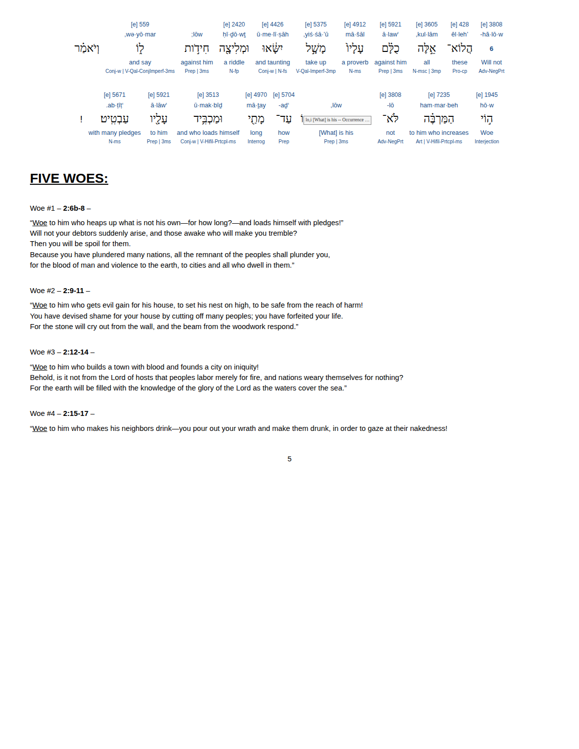| 3808 [e] | 428 [e] | 3605 [e] | 5921 [e] | 4912 [e] | 5375 [e] | 4426 [e] | 2420 [e] | | 559 [e] |
| hă·lō·w- | ’êl·leh | kul·lām, | ‘ā·law | mā·šāl | yiś·śā·’ū, | ū·me·lî·ṣāh | ḥî·ḏō·wṯ | lōw; | wə·yō·mar, |
| 6 | הֲלוֹא־ | אֵ֣לֶּה | כֻלָּ֗ם | עָלָיו֙ | מָשָׁ֣ל | יִשָּׂ֔אוּ | וּמְלִיצָ֖ה | חִידֹ֣ות | ל֑וֹ | וְיֹאמַ֗ר |
| Will not | these | all | against him | a proverb | take up | and taunting | a riddle | against him | and say |
| Adv-NegPrt | Pro-cp | N-msc / 3mp | Prep / 3ms | N-ms | V-Qal-Imperf-3mp | Conj-w / N-fs | N-fp | Prep / 3ms | Conj-w / V-Qal-ConjImperf-3ms |
| 1945 [e] | 7235 [e] | 3808 [e] | | 5704 [e] | 4970 [e] | 3513 [e] | 5921 [e] | 5671 [e] | |
| hō·w | ham·mar·beh | lō- | lōw, | ‘aḏ- | mā·ṯay | ū·mak·bîḏ | ‘ā·lāw | ‘ab·ṭîṭ. | |
| ה֣וֹי | הַמַּרְבֶּ֗ה | לֹּא־ | lo,i [What] is his -- Occurrence … וֹ | עַד־ | מָתַ֖י | וּמַכְבִּ֥יד | עָלָ֖יו | עַבְטִֽיט׃ | ! |
| Woe | to him who increases | not | [What] is his | how | long | and who loads himself | to him | with many pledges | |
| Interjection | Art / V-Hifil-Prtcpl-ms | Adv-NegPrt | Prep / 3ms | Prep | Interrog | Conj-w / V-Hifil-Prtcpl-ms | Prep / 3ms | N-ms | |
FIVE WOES:
Woe #1 – 2:6b-8 –
“Woe to him who heaps up what is not his own—for how long?—and loads himself with pledges!”
Will not your debtors suddenly arise, and those awake who will make you tremble?
Then you will be spoil for them.
Because you have plundered many nations, all the remnant of the peoples shall plunder you,
for the blood of man and violence to the earth, to cities and all who dwell in them.”
Woe #2 – 2:9-11 –
“Woe to him who gets evil gain for his house, to set his nest on high, to be safe from the reach of harm!
You have devised shame for your house by cutting off many peoples; you have forfeited your life.
For the stone will cry out from the wall, and the beam from the woodwork respond.”
Woe #3 – 2:12-14 –
“Woe to him who builds a town with blood and founds a city on iniquity!
Behold, is it not from the Lord of hosts that peoples labor merely for fire, and nations weary themselves for nothing?
For the earth will be filled with the knowledge of the glory of the Lord as the waters cover the sea.”
Woe #4 – 2:15-17 –
“Woe to him who makes his neighbors drink—you pour out your wrath and make them drunk, in order to gaze at their nakedness!
5